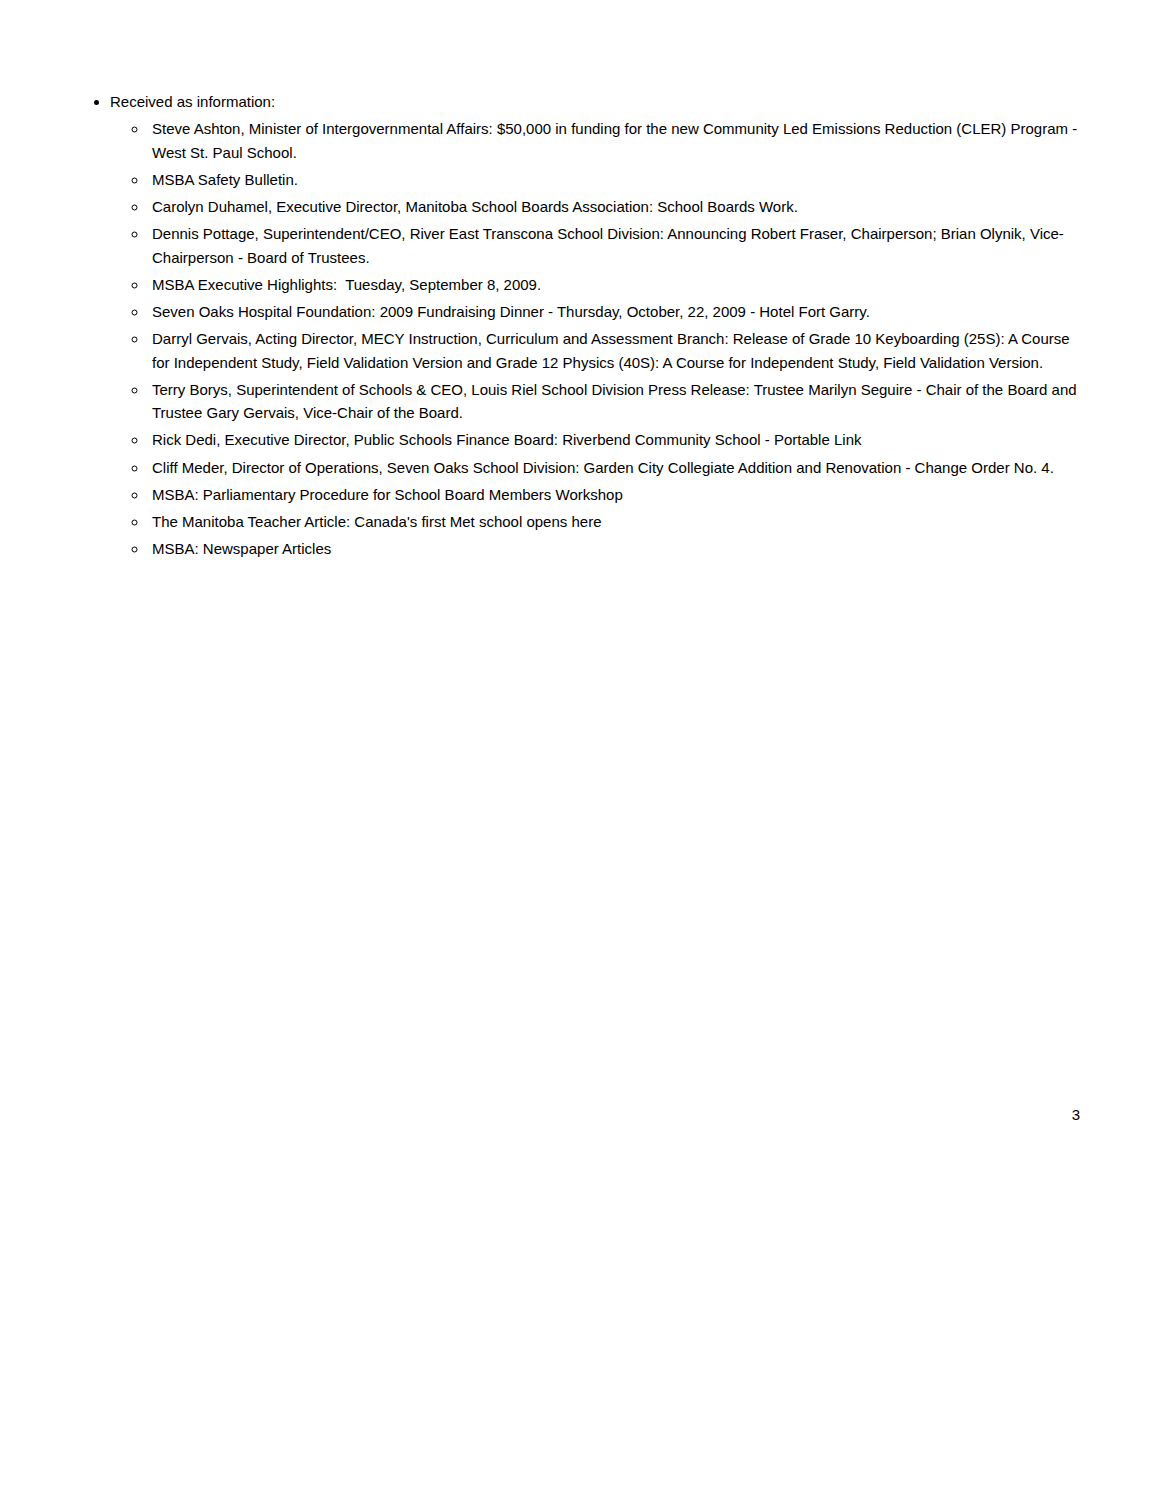Received as information:
Steve Ashton, Minister of Intergovernmental Affairs: $50,000 in funding for the new Community Led Emissions Reduction (CLER) Program - West St. Paul School.
MSBA Safety Bulletin.
Carolyn Duhamel, Executive Director, Manitoba School Boards Association: School Boards Work.
Dennis Pottage, Superintendent/CEO, River East Transcona School Division: Announcing Robert Fraser, Chairperson; Brian Olynik, Vice-Chairperson - Board of Trustees.
MSBA Executive Highlights: Tuesday, September 8, 2009.
Seven Oaks Hospital Foundation: 2009 Fundraising Dinner - Thursday, October, 22, 2009 - Hotel Fort Garry.
Darryl Gervais, Acting Director, MECY Instruction, Curriculum and Assessment Branch: Release of Grade 10 Keyboarding (25S): A Course for Independent Study, Field Validation Version and Grade 12 Physics (40S): A Course for Independent Study, Field Validation Version.
Terry Borys, Superintendent of Schools & CEO, Louis Riel School Division Press Release: Trustee Marilyn Seguire - Chair of the Board and Trustee Gary Gervais, Vice-Chair of the Board.
Rick Dedi, Executive Director, Public Schools Finance Board: Riverbend Community School - Portable Link
Cliff Meder, Director of Operations, Seven Oaks School Division: Garden City Collegiate Addition and Renovation - Change Order No. 4.
MSBA: Parliamentary Procedure for School Board Members Workshop
The Manitoba Teacher Article: Canada's first Met school opens here
MSBA: Newspaper Articles
3